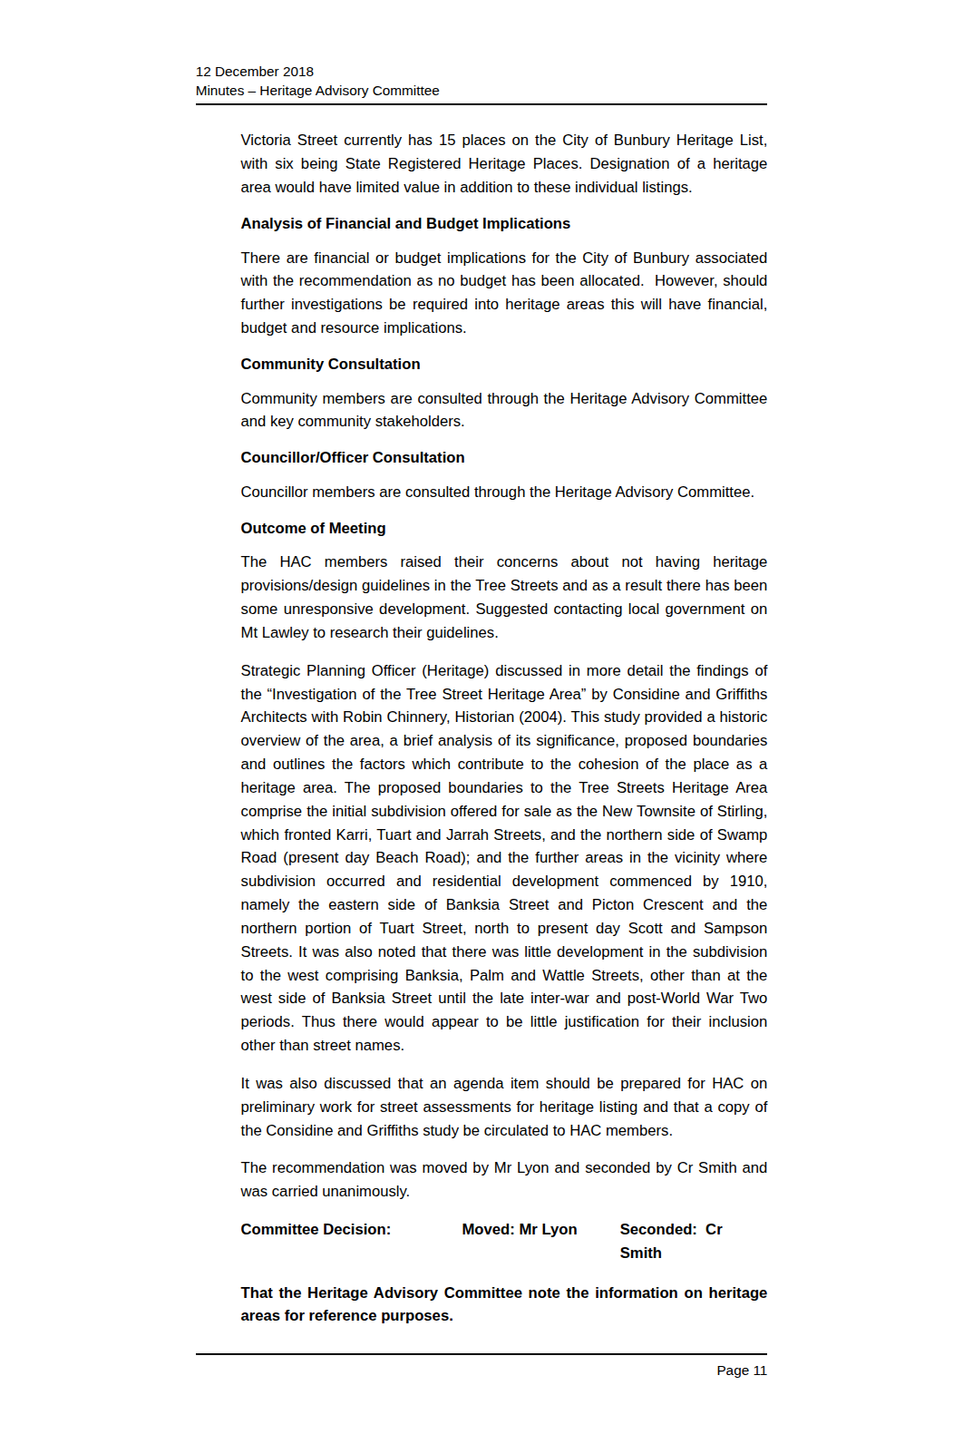12 December 2018
Minutes – Heritage Advisory Committee
Victoria Street currently has 15 places on the City of Bunbury Heritage List, with six being State Registered Heritage Places. Designation of a heritage area would have limited value in addition to these individual listings.
Analysis of Financial and Budget Implications
There are financial or budget implications for the City of Bunbury associated with the recommendation as no budget has been allocated. However, should further investigations be required into heritage areas this will have financial, budget and resource implications.
Community Consultation
Community members are consulted through the Heritage Advisory Committee and key community stakeholders.
Councillor/Officer Consultation
Councillor members are consulted through the Heritage Advisory Committee.
Outcome of Meeting
The HAC members raised their concerns about not having heritage provisions/design guidelines in the Tree Streets and as a result there has been some unresponsive development. Suggested contacting local government on Mt Lawley to research their guidelines.
Strategic Planning Officer (Heritage) discussed in more detail the findings of the “Investigation of the Tree Street Heritage Area” by Considine and Griffiths Architects with Robin Chinnery, Historian (2004). This study provided a historic overview of the area, a brief analysis of its significance, proposed boundaries and outlines the factors which contribute to the cohesion of the place as a heritage area. The proposed boundaries to the Tree Streets Heritage Area comprise the initial subdivision offered for sale as the New Townsite of Stirling, which fronted Karri, Tuart and Jarrah Streets, and the northern side of Swamp Road (present day Beach Road); and the further areas in the vicinity where subdivision occurred and residential development commenced by 1910, namely the eastern side of Banksia Street and Picton Crescent and the northern portion of Tuart Street, north to present day Scott and Sampson Streets. It was also noted that there was little development in the subdivision to the west comprising Banksia, Palm and Wattle Streets, other than at the west side of Banksia Street until the late inter-war and post-World War Two periods. Thus there would appear to be little justification for their inclusion other than street names.
It was also discussed that an agenda item should be prepared for HAC on preliminary work for street assessments for heritage listing and that a copy of the Considine and Griffiths study be circulated to HAC members.
The recommendation was moved by Mr Lyon and seconded by Cr Smith and was carried unanimously.
Committee Decision:
Moved: Mr Lyon
Seconded: Cr Smith
That the Heritage Advisory Committee note the information on heritage areas for reference purposes.
Page 11